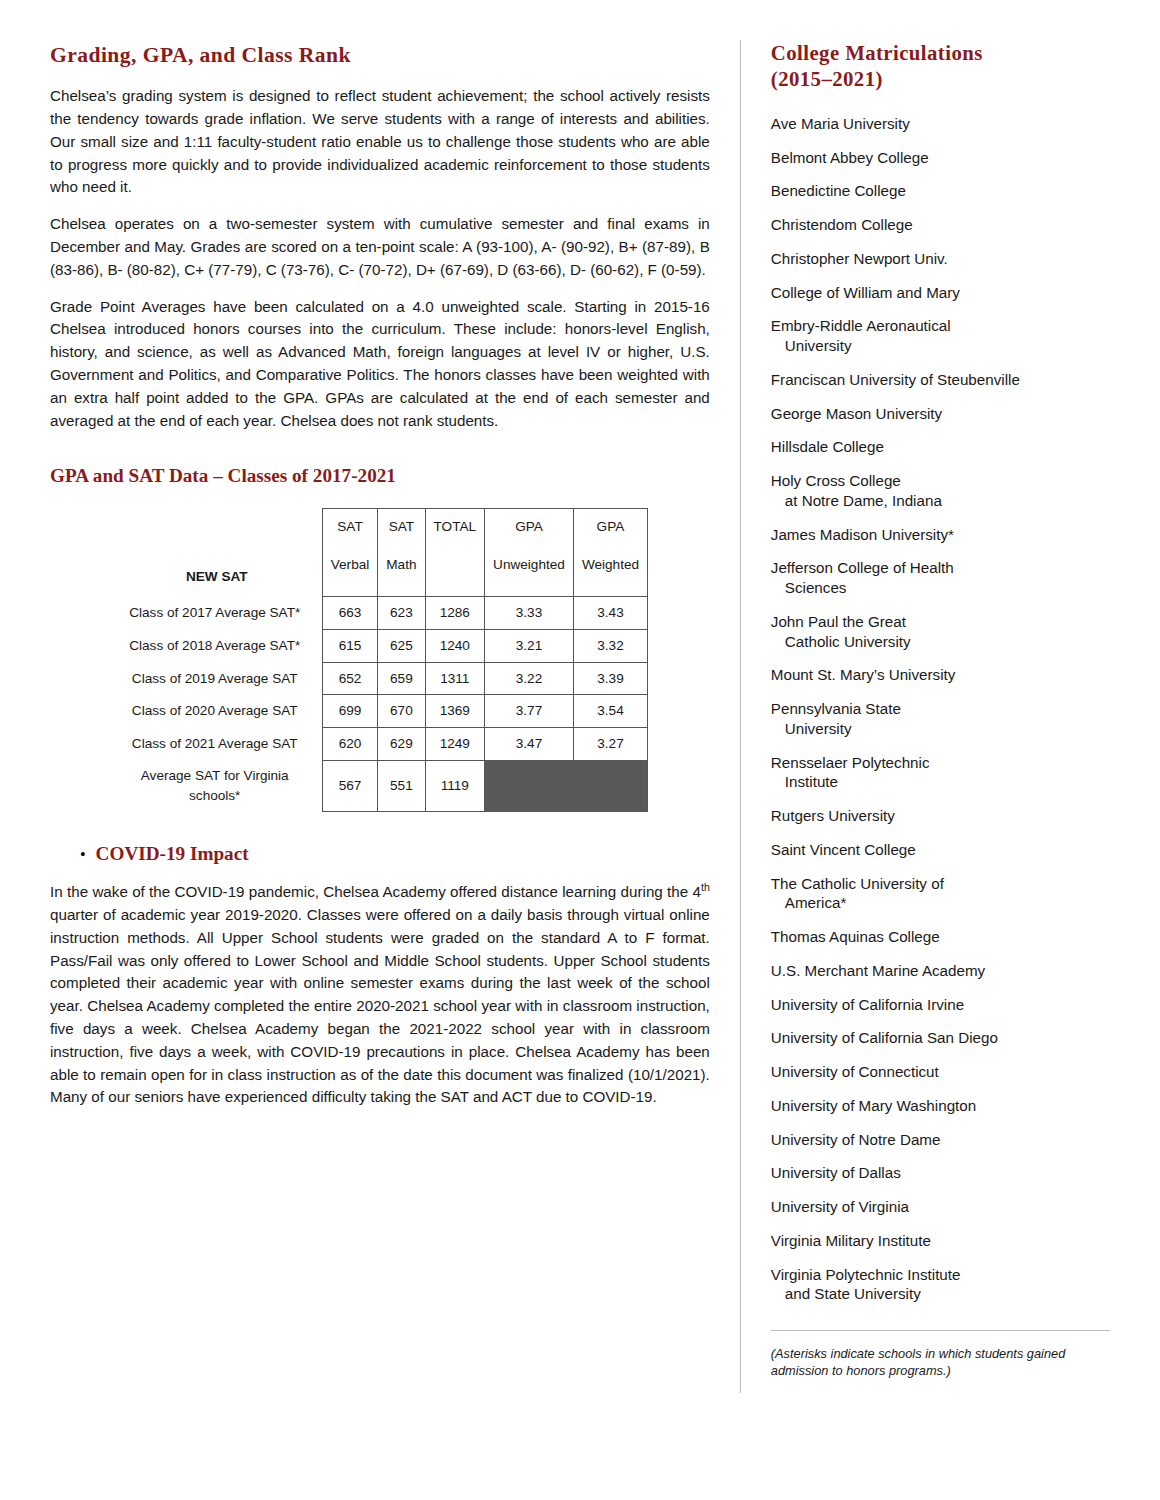Grading, GPA, and Class Rank
Chelsea’s grading system is designed to reflect student achievement; the school actively resists the tendency towards grade inflation. We serve students with a range of interests and abilities. Our small size and 1:11 faculty-student ratio enable us to challenge those students who are able to progress more quickly and to provide individualized academic reinforcement to those students who need it.
Chelsea operates on a two-semester system with cumulative semester and final exams in December and May. Grades are scored on a ten-point scale: A (93-100), A- (90-92), B+ (87-89), B (83-86), B- (80-82), C+ (77-79), C (73-76), C- (70-72), D+ (67-69), D (63-66), D- (60-62), F (0-59).
Grade Point Averages have been calculated on a 4.0 unweighted scale. Starting in 2015-16 Chelsea introduced honors courses into the curriculum. These include: honors-level English, history, and science, as well as Advanced Math, foreign languages at level IV or higher, U.S. Government and Politics, and Comparative Politics. The honors classes have been weighted with an extra half point added to the GPA. GPAs are calculated at the end of each semester and averaged at the end of each year. Chelsea does not rank students.
GPA and SAT Data – Classes of 2017-2021
| NEW SAT | SAT Verbal | SAT Math | TOTAL | GPA Unweighted | GPA Weighted |
| --- | --- | --- | --- | --- | --- |
| Class of 2017 Average SAT* | 663 | 623 | 1286 | 3.33 | 3.43 |
| Class of 2018 Average SAT* | 615 | 625 | 1240 | 3.21 | 3.32 |
| Class of 2019 Average SAT | 652 | 659 | 1311 | 3.22 | 3.39 |
| Class of 2020 Average SAT | 699 | 670 | 1369 | 3.77 | 3.54 |
| Class of 2021 Average SAT | 620 | 629 | 1249 | 3.47 | 3.27 |
| Average SAT for Virginia schools* | 567 | 551 | 1119 | | |
•
COVID-19 Impact
In the wake of the COVID-19 pandemic, Chelsea Academy offered distance learning during the 4th quarter of academic year 2019-2020. Classes were offered on a daily basis through virtual online instruction methods. All Upper School students were graded on the standard A to F format. Pass/Fail was only offered to Lower School and Middle School students. Upper School students completed their academic year with online semester exams during the last week of the school year. Chelsea Academy completed the entire 2020-2021 school year with in classroom instruction, five days a week. Chelsea Academy began the 2021-2022 school year with in classroom instruction, five days a week, with COVID-19 precautions in place. Chelsea Academy has been able to remain open for in class instruction as of the date this document was finalized (10/1/2021). Many of our seniors have experienced difficulty taking the SAT and ACT due to COVID-19.
College Matriculations
(2015–2021)
Ave Maria University
Belmont Abbey College
Benedictine College
Christendom College
Christopher Newport Univ.
College of William and Mary
Embry-Riddle AeronauticalUniversity
Franciscan University of Steubenville
George Mason University
Hillsdale College
Holy Cross Collegeat Notre Dame, Indiana
James Madison University*
Jefferson College of HealthSciences
John Paul the GreatCatholic University
Mount St. Mary’s University
Pennsylvania StateUniversity
Rensselaer PolytechnicInstitute
Rutgers University
Saint Vincent College
The Catholic University ofAmerica*
Thomas Aquinas College
U.S. Merchant Marine Academy
University of California Irvine
University of California San Diego
University of Connecticut
University of Mary Washington
University of Notre Dame
University of Dallas
University of Virginia
Virginia Military Institute
Virginia Polytechnic Instituteand State University
(Asterisks indicate schools in which students gained admission to honors programs.)